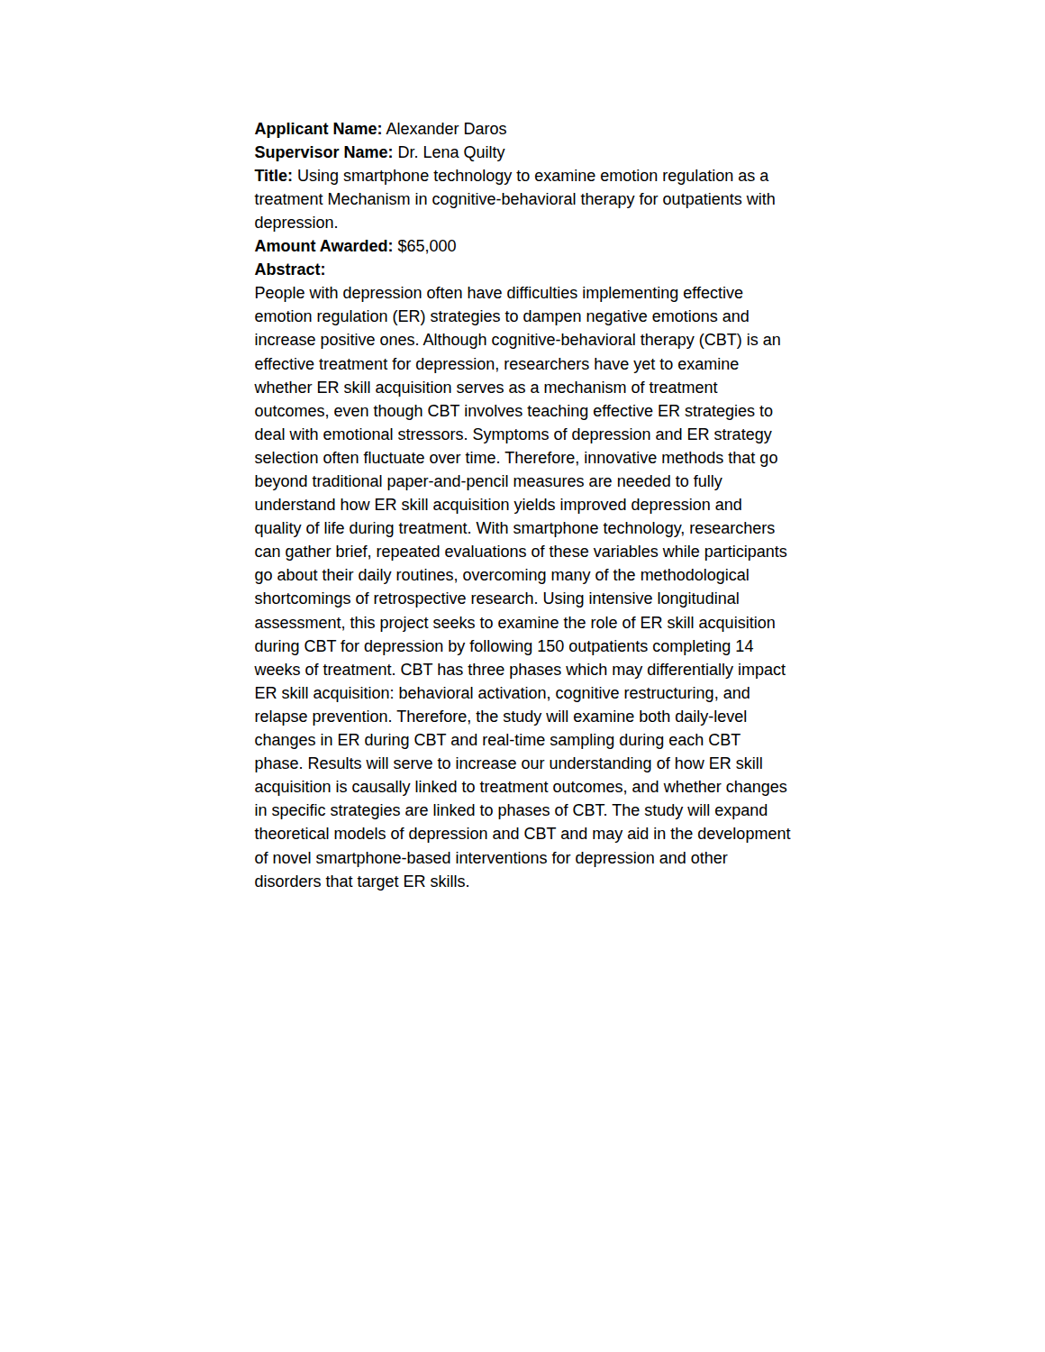Applicant Name: Alexander Daros
Supervisor Name: Dr. Lena Quilty
Title: Using smartphone technology to examine emotion regulation as a treatment Mechanism in cognitive-behavioral therapy for outpatients with depression.
Amount Awarded: $65,000
Abstract:
People with depression often have difficulties implementing effective emotion regulation (ER) strategies to dampen negative emotions and increase positive ones. Although cognitive-behavioral therapy (CBT) is an effective treatment for depression, researchers have yet to examine whether ER skill acquisition serves as a mechanism of treatment outcomes, even though CBT involves teaching effective ER strategies to deal with emotional stressors. Symptoms of depression and ER strategy selection often fluctuate over time. Therefore, innovative methods that go beyond traditional paper-and-pencil measures are needed to fully understand how ER skill acquisition yields improved depression and quality of life during treatment. With smartphone technology, researchers can gather brief, repeated evaluations of these variables while participants go about their daily routines, overcoming many of the methodological shortcomings of retrospective research. Using intensive longitudinal assessment, this project seeks to examine the role of ER skill acquisition during CBT for depression by following 150 outpatients completing 14 weeks of treatment. CBT has three phases which may differentially impact ER skill acquisition: behavioral activation, cognitive restructuring, and relapse prevention. Therefore, the study will examine both daily-level changes in ER during CBT and real-time sampling during each CBT phase. Results will serve to increase our understanding of how ER skill acquisition is causally linked to treatment outcomes, and whether changes in specific strategies are linked to phases of CBT. The study will expand theoretical models of depression and CBT and may aid in the development of novel smartphone-based interventions for depression and other disorders that target ER skills.